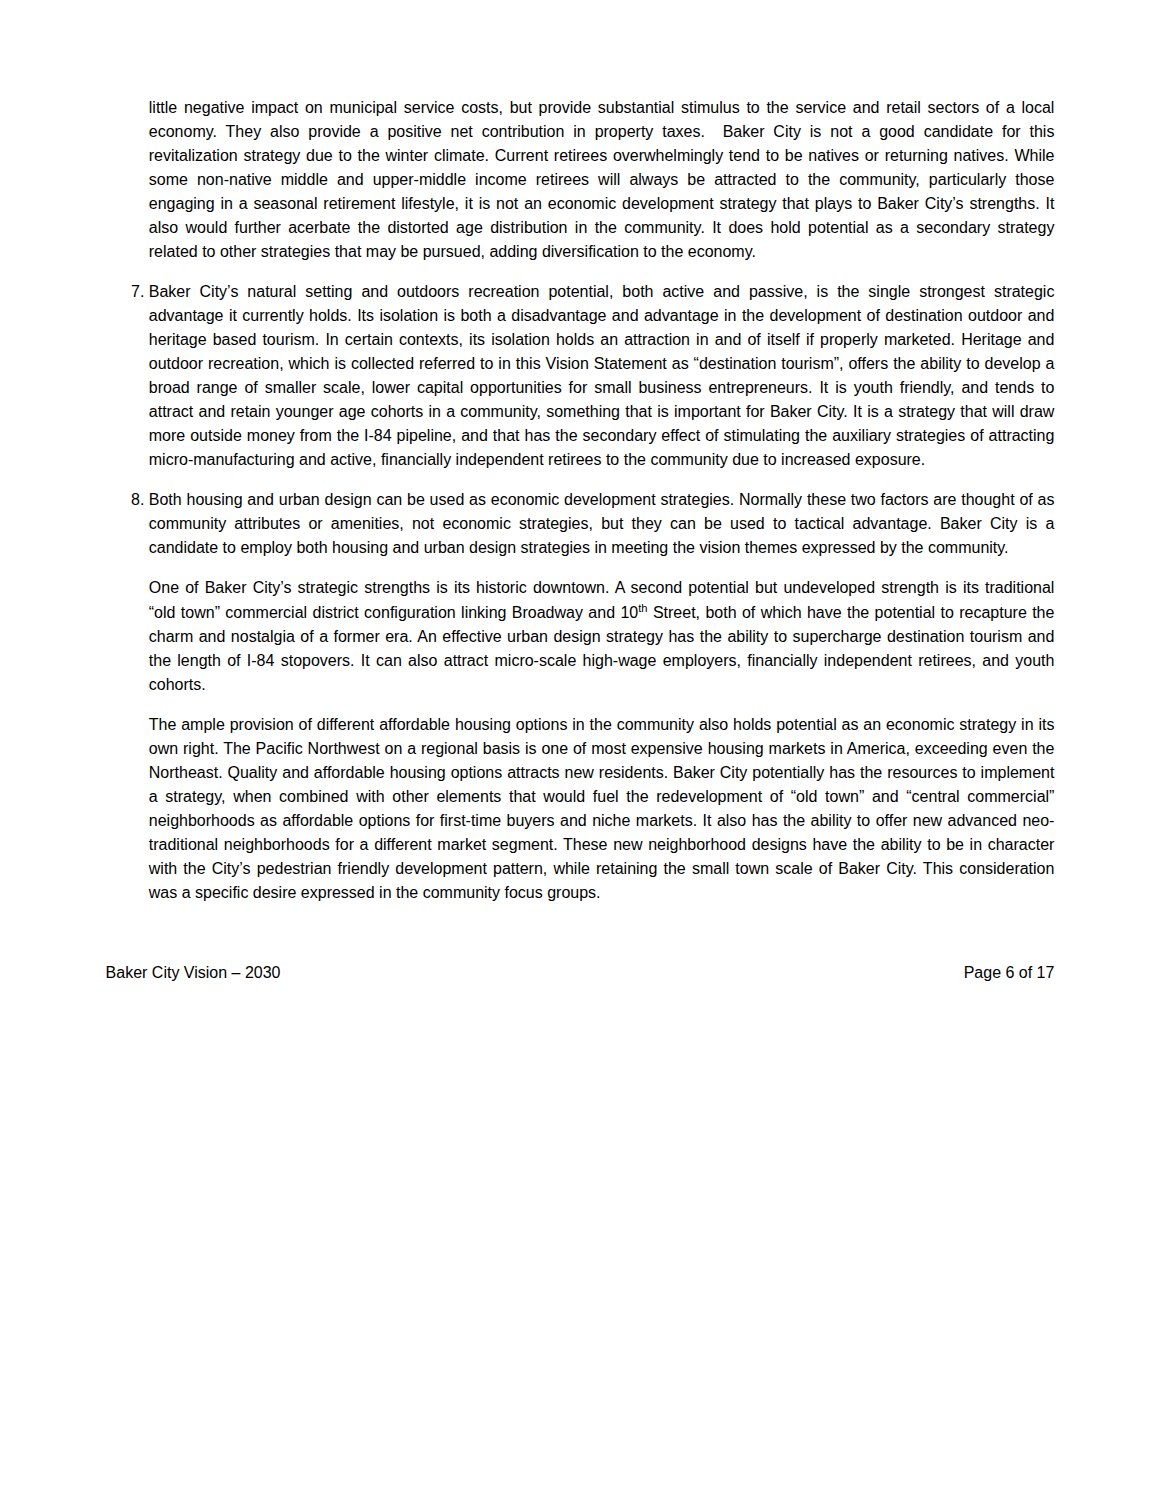little negative impact on municipal service costs, but provide substantial stimulus to the service and retail sectors of a local economy. They also provide a positive net contribution in property taxes. Baker City is not a good candidate for this revitalization strategy due to the winter climate. Current retirees overwhelmingly tend to be natives or returning natives. While some non-native middle and upper-middle income retirees will always be attracted to the community, particularly those engaging in a seasonal retirement lifestyle, it is not an economic development strategy that plays to Baker City’s strengths. It also would further acerbate the distorted age distribution in the community. It does hold potential as a secondary strategy related to other strategies that may be pursued, adding diversification to the economy.
Baker City’s natural setting and outdoors recreation potential, both active and passive, is the single strongest strategic advantage it currently holds. Its isolation is both a disadvantage and advantage in the development of destination outdoor and heritage based tourism. In certain contexts, its isolation holds an attraction in and of itself if properly marketed. Heritage and outdoor recreation, which is collected referred to in this Vision Statement as “destination tourism”, offers the ability to develop a broad range of smaller scale, lower capital opportunities for small business entrepreneurs. It is youth friendly, and tends to attract and retain younger age cohorts in a community, something that is important for Baker City. It is a strategy that will draw more outside money from the I-84 pipeline, and that has the secondary effect of stimulating the auxiliary strategies of attracting micro-manufacturing and active, financially independent retirees to the community due to increased exposure.
Both housing and urban design can be used as economic development strategies. Normally these two factors are thought of as community attributes or amenities, not economic strategies, but they can be used to tactical advantage. Baker City is a candidate to employ both housing and urban design strategies in meeting the vision themes expressed by the community.
One of Baker City’s strategic strengths is its historic downtown. A second potential but undeveloped strength is its traditional “old town” commercial district configuration linking Broadway and 10th Street, both of which have the potential to recapture the charm and nostalgia of a former era. An effective urban design strategy has the ability to supercharge destination tourism and the length of I-84 stopovers. It can also attract micro-scale high-wage employers, financially independent retirees, and youth cohorts.
The ample provision of different affordable housing options in the community also holds potential as an economic strategy in its own right. The Pacific Northwest on a regional basis is one of most expensive housing markets in America, exceeding even the Northeast. Quality and affordable housing options attracts new residents. Baker City potentially has the resources to implement a strategy, when combined with other elements that would fuel the redevelopment of “old town” and “central commercial” neighborhoods as affordable options for first-time buyers and niche markets. It also has the ability to offer new advanced neo-traditional neighborhoods for a different market segment. These new neighborhood designs have the ability to be in character with the City’s pedestrian friendly development pattern, while retaining the small town scale of Baker City. This consideration was a specific desire expressed in the community focus groups.
Baker City Vision – 2030 Page 6 of 17